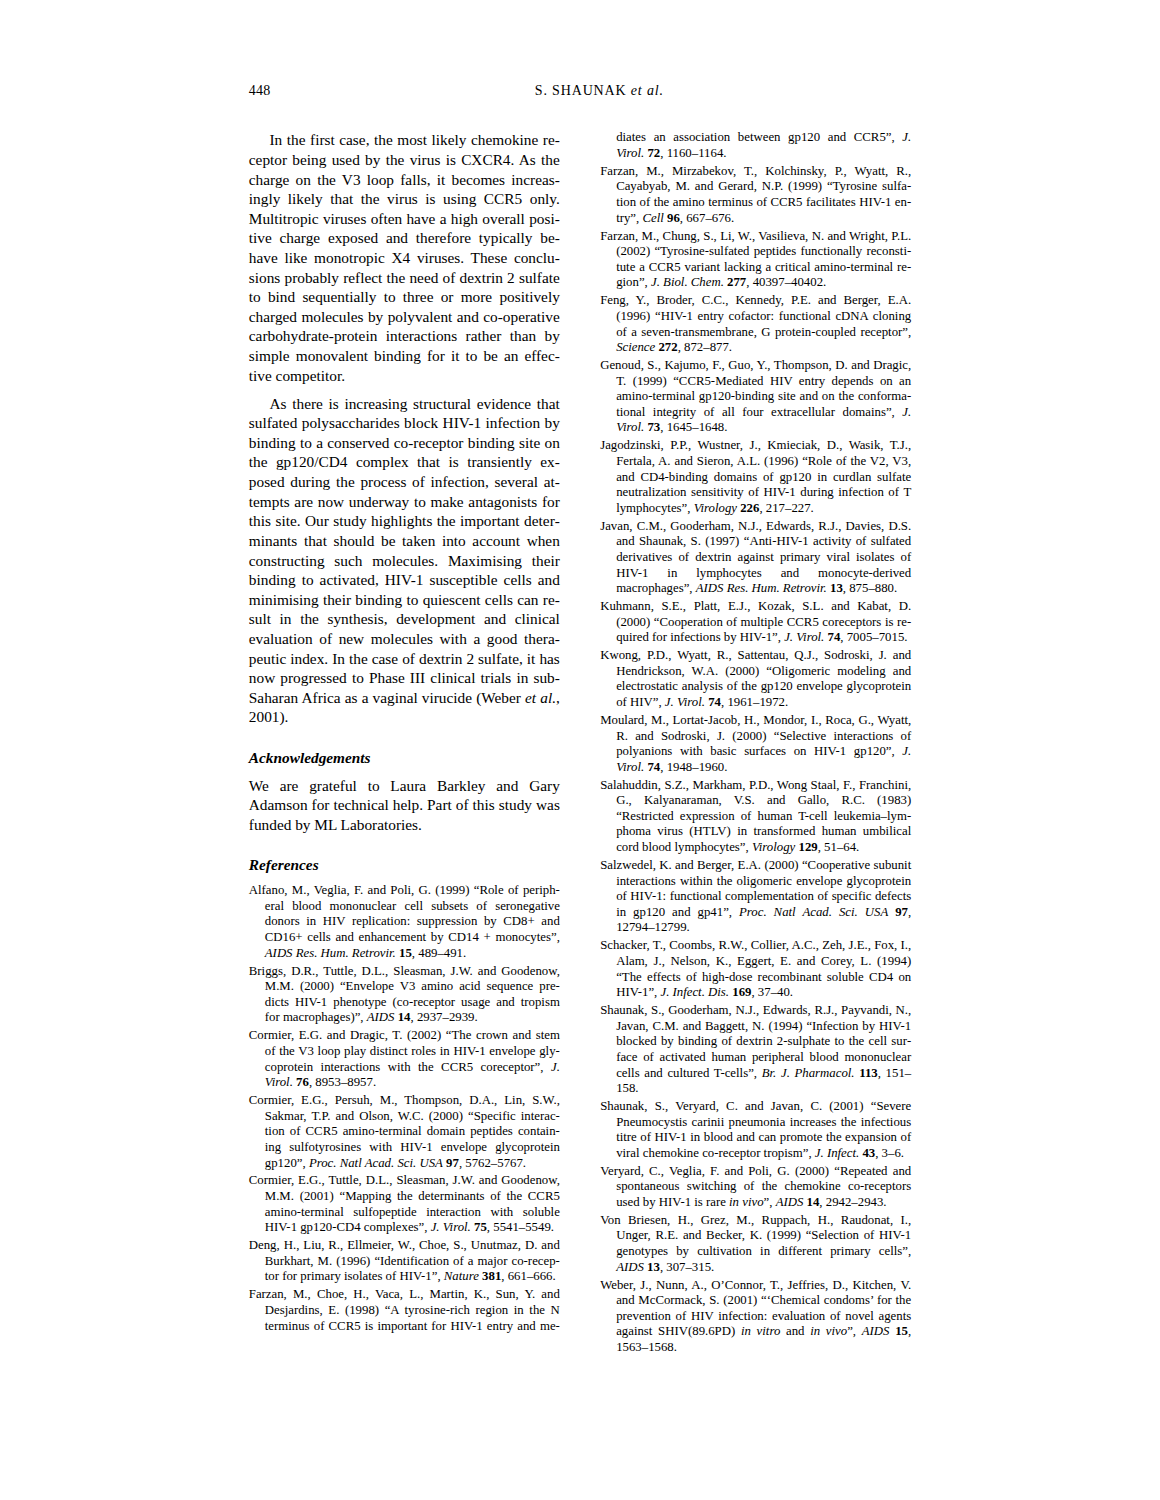448 S. SHAUNAK et al.
In the first case, the most likely chemokine receptor being used by the virus is CXCR4. As the charge on the V3 loop falls, it becomes increasingly likely that the virus is using CCR5 only. Multitropic viruses often have a high overall positive charge exposed and therefore typically behave like monotropic X4 viruses. These conclusions probably reflect the need of dextrin 2 sulfate to bind sequentially to three or more positively charged molecules by polyvalent and co-operative carbohydrate-protein interactions rather than by simple monovalent binding for it to be an effective competitor.
As there is increasing structural evidence that sulfated polysaccharides block HIV-1 infection by binding to a conserved co-receptor binding site on the gp120/CD4 complex that is transiently exposed during the process of infection, several attempts are now underway to make antagonists for this site. Our study highlights the important determinants that should be taken into account when constructing such molecules. Maximising their binding to activated, HIV-1 susceptible cells and minimising their binding to quiescent cells can result in the synthesis, development and clinical evaluation of new molecules with a good therapeutic index. In the case of dextrin 2 sulfate, it has now progressed to Phase III clinical trials in sub-Saharan Africa as a vaginal virucide (Weber et al., 2001).
Acknowledgements
We are grateful to Laura Barkley and Gary Adamson for technical help. Part of this study was funded by ML Laboratories.
References
Alfano, M., Veglia, F. and Poli, G. (1999) “Role of peripheral blood mononuclear cell subsets of seronegative donors in HIV replication: suppression by CD8+ and CD16+ cells and enhancement by CD14 + monocytes”, AIDS Res. Hum. Retrovir. 15, 489–491.
Briggs, D.R., Tuttle, D.L., Sleasman, J.W. and Goodenow, M.M. (2000) “Envelope V3 amino acid sequence predicts HIV-1 phenotype (co-receptor usage and tropism for macrophages)”, AIDS 14, 2937–2939.
Cormier, E.G. and Dragic, T. (2002) “The crown and stem of the V3 loop play distinct roles in HIV-1 envelope glycoprotein interactions with the CCR5 coreceptor”, J. Virol. 76, 8953–8957.
Cormier, E.G., Persuh, M., Thompson, D.A., Lin, S.W., Sakmar, T.P. and Olson, W.C. (2000) “Specific interaction of CCR5 amino-terminal domain peptides containing sulfotyrosines with HIV-1 envelope glycoprotein gp120”, Proc. Natl Acad. Sci. USA 97, 5762–5767.
Cormier, E.G., Tuttle, D.L., Sleasman, J.W. and Goodenow, M.M. (2001) “Mapping the determinants of the CCR5 amino-terminal sulfopeptide interaction with soluble HIV-1 gp120-CD4 complexes”, J. Virol. 75, 5541–5549.
Deng, H., Liu, R., Ellmeier, W., Choe, S., Unutmaz, D. and Burkhart, M. (1996) “Identification of a major co-receptor for primary isolates of HIV-1”, Nature 381, 661–666.
Farzan, M., Choe, H., Vaca, L., Martin, K., Sun, Y. and Desjardins, E. (1998) “A tyrosine-rich region in the N terminus of CCR5 is important for HIV-1 entry and mediates an association between gp120 and CCR5”, J. Virol. 72, 1160–1164.
Farzan, M., Mirzabekov, T., Kolchinsky, P., Wyatt, R., Cayabyab, M. and Gerard, N.P. (1999) “Tyrosine sulfation of the amino terminus of CCR5 facilitates HIV-1 entry”, Cell 96, 667–676.
Farzan, M., Chung, S., Li, W., Vasilieva, N. and Wright, P.L. (2002) “Tyrosine-sulfated peptides functionally reconstitute a CCR5 variant lacking a critical amino-terminal region”, J. Biol. Chem. 277, 40397–40402.
Feng, Y., Broder, C.C., Kennedy, P.E. and Berger, E.A. (1996) “HIV-1 entry cofactor: functional cDNA cloning of a seven-transmembrane, G protein-coupled receptor”, Science 272, 872–877.
Genoud, S., Kajumo, F., Guo, Y., Thompson, D. and Dragic, T. (1999) “CCR5-Mediated HIV entry depends on an amino-terminal gp120-binding site and on the conformational integrity of all four extracellular domains”, J. Virol. 73, 1645–1648.
Jagodzinski, P.P., Wustner, J., Kmieciak, D., Wasik, T.J., Fertala, A. and Sieron, A.L. (1996) “Role of the V2, V3, and CD4-binding domains of gp120 in curdlan sulfate neutralization sensitivity of HIV-1 during infection of T lymphocytes”, Virology 226, 217–227.
Javan, C.M., Gooderham, N.J., Edwards, R.J., Davies, D.S. and Shaunak, S. (1997) “Anti-HIV-1 activity of sulfated derivatives of dextrin against primary viral isolates of HIV-1 in lymphocytes and monocyte-derived macrophages”, AIDS Res. Hum. Retrovir. 13, 875–880.
Kuhmann, S.E., Platt, E.J., Kozak, S.L. and Kabat, D. (2000) “Cooperation of multiple CCR5 coreceptors is required for infections by HIV-1”, J. Virol. 74, 7005–7015.
Kwong, P.D., Wyatt, R., Sattentau, Q.J., Sodroski, J. and Hendrickson, W.A. (2000) “Oligomeric modeling and electrostatic analysis of the gp120 envelope glycoprotein of HIV”, J. Virol. 74, 1961–1972.
Moulard, M., Lortat-Jacob, H., Mondor, I., Roca, G., Wyatt, R. and Sodroski, J. (2000) “Selective interactions of polyanions with basic surfaces on HIV-1 gp120”, J. Virol. 74, 1948–1960.
Salahuddin, S.Z., Markham, P.D., Wong Staal, F., Franchini, G., Kalyanaraman, V.S. and Gallo, R.C. (1983) “Restricted expression of human T-cell leukemia–lymphoma virus (HTLV) in transformed human umbilical cord blood lymphocytes”, Virology 129, 51–64.
Salzwedel, K. and Berger, E.A. (2000) “Cooperative subunit interactions within the oligomeric envelope glycoprotein of HIV-1: functional complementation of specific defects in gp120 and gp41”, Proc. Natl Acad. Sci. USA 97, 12794–12799.
Schacker, T., Coombs, R.W., Collier, A.C., Zeh, J.E., Fox, I., Alam, J., Nelson, K., Eggert, E. and Corey, L. (1994) “The effects of high-dose recombinant soluble CD4 on HIV-1”, J. Infect. Dis. 169, 37–40.
Shaunak, S., Gooderham, N.J., Edwards, R.J., Payvandi, N., Javan, C.M. and Baggett, N. (1994) “Infection by HIV-1 blocked by binding of dextrin 2-sulphate to the cell surface of activated human peripheral blood mononuclear cells and cultured T-cells”, Br. J. Pharmacol. 113, 151–158.
Shaunak, S., Veryard, C. and Javan, C. (2001) “Severe Pneumocystis carinii pneumonia increases the infectious titre of HIV-1 in blood and can promote the expansion of viral chemokine co-receptor tropism”, J. Infect. 43, 3–6.
Veryard, C., Veglia, F. and Poli, G. (2000) “Repeated and spontaneous switching of the chemokine co-receptors used by HIV-1 is rare in vivo”, AIDS 14, 2942–2943.
Von Briesen, H., Grez, M., Ruppach, H., Raudonat, I., Unger, R.E. and Becker, K. (1999) “Selection of HIV-1 genotypes by cultivation in different primary cells”, AIDS 13, 307–315.
Weber, J., Nunn, A., O’Connor, T., Jeffries, D., Kitchen, V. and McCormack, S. (2001) “‘Chemical condoms’ for the prevention of HIV infection: evaluation of novel agents against SHIV(89.6PD) in vitro and in vivo”, AIDS 15, 1563–1568.